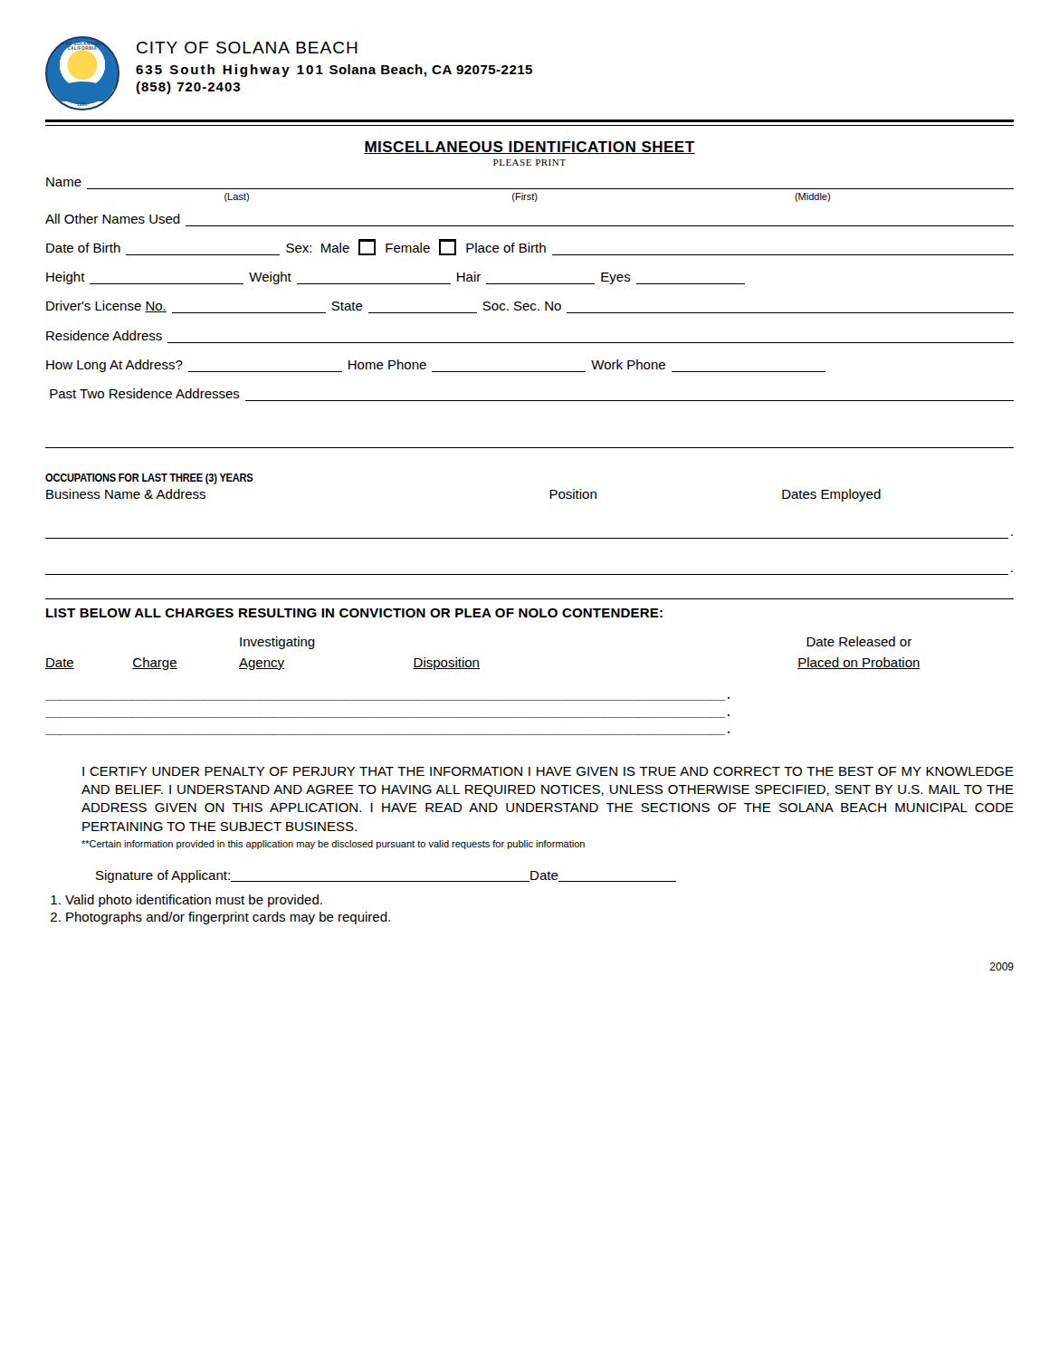CITY OF SOLANA BEACH CALIFORNIA
1986
CITY OF SOLANA BEACH
635 South Highway 101 Solana Beach, CA 92075-2215
(858) 720-2403
MISCELLANEOUS IDENTIFICATION SHEET
PLEASE PRINT
Name
(Last) (First) (Middle)
All Other Names Used
Date of Birth Sex: Male Female Place of Birth
Height Weight Hair Eyes
Driver's License No. State Soc. Sec. No
Residence Address
How Long At Address? Home Phone Work Phone
Past Two Residence Addresses
OCCUPATIONS FOR LAST THREE (3) YEARS
Business Name & Address
Position
Dates Employed
.
.
LIST BELOW ALL CHARGES RESULTING IN CONVICTION OR PLEA OF NOLO CONTENDERE:
Investigating
Date Released or
Date
Charge
Agency
Disposition
Placed on Probation
_______________________________________________________________________________________________.
_______________________________________________________________________________________________.
_______________________________________________________________________________________________.
I CERTIFY UNDER PENALTY OF PERJURY THAT THE INFORMATION I HAVE GIVEN IS TRUE AND CORRECT TO THE BEST OF MY KNOWLEDGE AND BELIEF. I UNDERSTAND AND AGREE TO HAVING ALL REQUIRED NOTICES, UNLESS OTHERWISE SPECIFIED, SENT BY U.S. MAIL TO THE ADDRESS GIVEN ON THIS APPLICATION. I HAVE READ AND UNDERSTAND THE SECTIONS OF THE SOLANA BEACH MUNICIPAL CODE PERTAINING TO THE SUBJECT BUSINESS. **Certain information provided in this application may be disclosed pursuant to valid requests for public information
Signature of Applicant: Date
Valid photo identification must be provided.
Photographs and/or fingerprint cards may be required.
2009